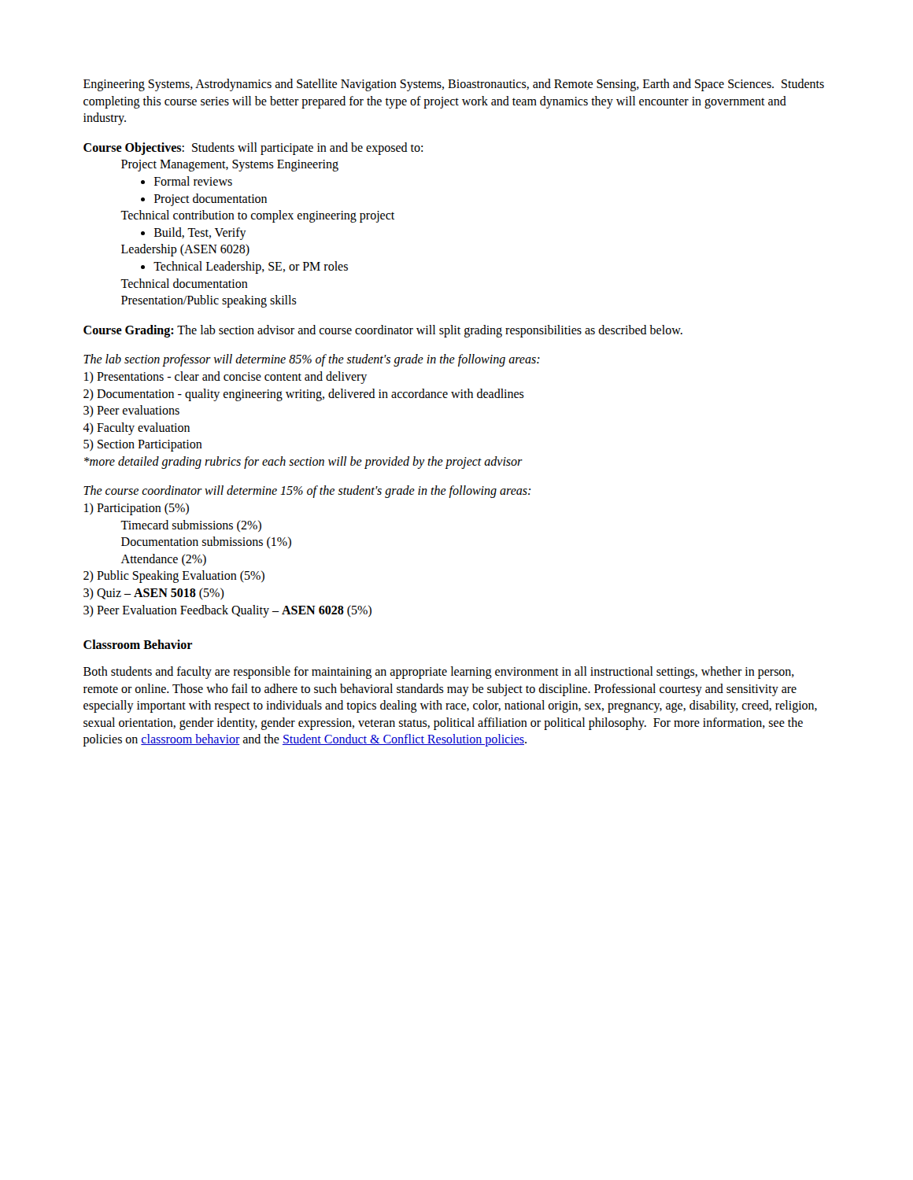Engineering Systems, Astrodynamics and Satellite Navigation Systems, Bioastronautics, and Remote Sensing, Earth and Space Sciences. Students completing this course series will be better prepared for the type of project work and team dynamics they will encounter in government and industry.
Course Objectives: Students will participate in and be exposed to:
Project Management, Systems Engineering
Formal reviews
Project documentation
Technical contribution to complex engineering project
Build, Test, Verify
Leadership (ASEN 6028)
Technical Leadership, SE, or PM roles
Technical documentation
Presentation/Public speaking skills
Course Grading: The lab section advisor and course coordinator will split grading responsibilities as described below.
The lab section professor will determine 85% of the student's grade in the following areas:
1) Presentations - clear and concise content and delivery
2) Documentation - quality engineering writing, delivered in accordance with deadlines
3) Peer evaluations
4) Faculty evaluation
5) Section Participation
*more detailed grading rubrics for each section will be provided by the project advisor
The course coordinator will determine 15% of the student's grade in the following areas:
1) Participation (5%)
Timecard submissions (2%)
Documentation submissions (1%)
Attendance (2%)
2) Public Speaking Evaluation (5%)
3) Quiz – ASEN 5018 (5%)
3) Peer Evaluation Feedback Quality – ASEN 6028 (5%)
Classroom Behavior
Both students and faculty are responsible for maintaining an appropriate learning environment in all instructional settings, whether in person, remote or online. Those who fail to adhere to such behavioral standards may be subject to discipline. Professional courtesy and sensitivity are especially important with respect to individuals and topics dealing with race, color, national origin, sex, pregnancy, age, disability, creed, religion, sexual orientation, gender identity, gender expression, veteran status, political affiliation or political philosophy. For more information, see the policies on classroom behavior and the Student Conduct & Conflict Resolution policies.